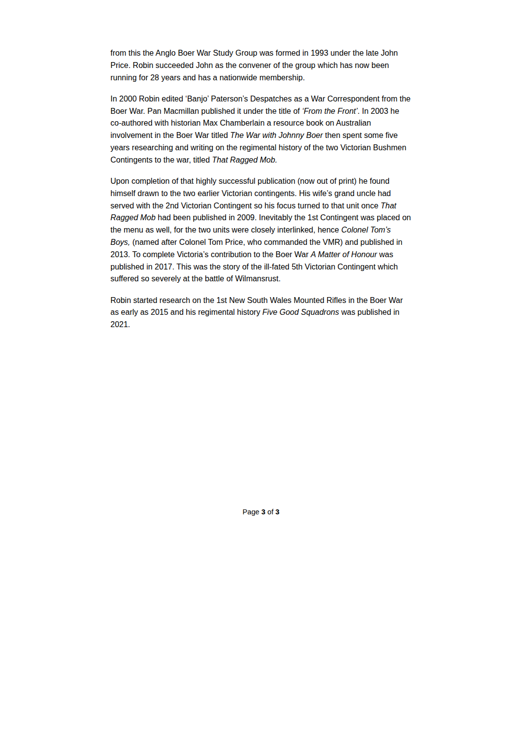from this the Anglo Boer War Study Group was formed in 1993 under the late John Price. Robin succeeded John as the convener of the group which has now been running for 28 years and has a nationwide membership.
In 2000 Robin edited ‘Banjo’ Paterson’s Despatches as a War Correspondent from the Boer War. Pan Macmillan published it under the title of ‘From the Front’. In 2003 he co-authored with historian Max Chamberlain a resource book on Australian involvement in the Boer War titled The War with Johnny Boer then spent some five years researching and writing on the regimental history of the two Victorian Bushmen Contingents to the war, titled That Ragged Mob.
Upon completion of that highly successful publication (now out of print) he found himself drawn to the two earlier Victorian contingents. His wife’s grand uncle had served with the 2nd Victorian Contingent so his focus turned to that unit once That Ragged Mob had been published in 2009. Inevitably the 1st Contingent was placed on the menu as well, for the two units were closely interlinked, hence Colonel Tom’s Boys, (named after Colonel Tom Price, who commanded the VMR) and published in 2013. To complete Victoria’s contribution to the Boer War A Matter of Honour was published in 2017. This was the story of the ill-fated 5th Victorian Contingent which suffered so severely at the battle of Wilmansrust.
Robin started research on the 1st New South Wales Mounted Rifles in the Boer War as early as 2015 and his regimental history Five Good Squadrons was published in 2021.
Page 3 of 3